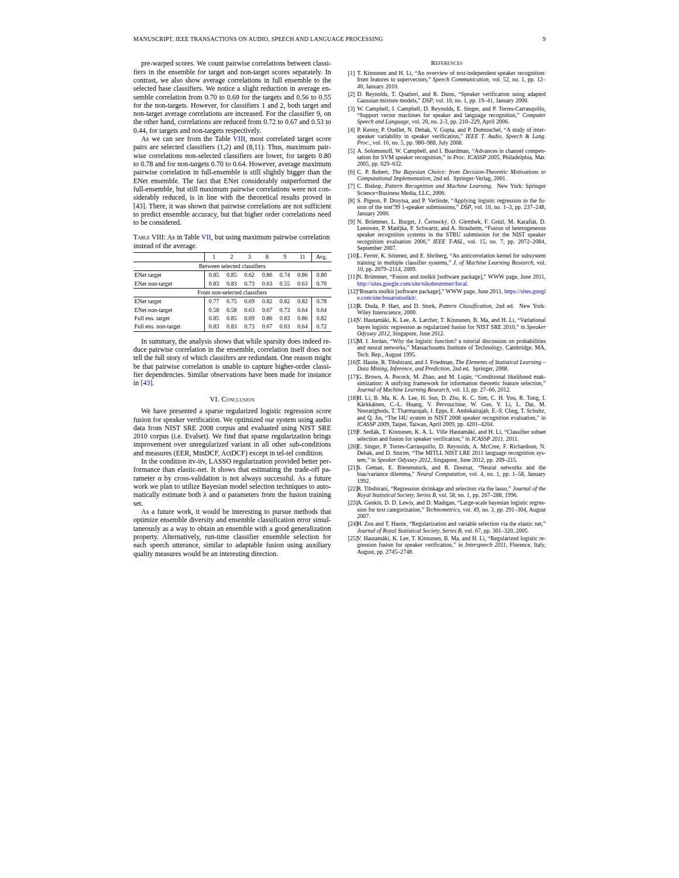Manuscript, IEEE Transactions on Audio, Speech and Language Processing 9
pre-warped scores. We count pairwise correlations between classifiers in the ensemble for target and non-target scores separately. In contrast, we also show average correlations in full ensemble to the selected base classifiers. We notice a slight reduction in average ensemble correlation from 0.70 to 0.69 for the targets and 0.56 to 0.55 for the non-targets. However, for classifiers 1 and 2, both target and non-target average correlations are increased. For the classifier 9, on the other hand, correlations are reduced from 0.72 to 0.67 and 0.53 to 0.44, for targets and non-targets respectively.
As we can see from the Table VIII, most correlated target score pairs are selected classifiers (1,2) and (8,11). Thus, maximum pairwise correlations non-selected classifiers are lower, for targets 0.80 to 0.78 and for non-targets 0.70 to 0.64. However, average maximum pairwise correlation in full-ensemble is still slightly bigger than the ENet ensemble. The fact that ENet considerably outperformed the full-ensemble, but still maximum pairwise correlations were not considerably reduced, is in line with the theoretical results proved in [43]. There, it was shown that pairwise correlations are not sufficient to predict ensemble accuracy, but that higher order correlations need to be considered.
Table VIII: As in Table VII, but using maximum pairwise correlation instead of the average.
| | 1 | 2 | 3 | 8 | 9 | 11 | Avg. |
| Between selected classifiers |
| ENet target | 0.85 | 0.85 | 0.62 | 0.86 | 0.74 | 0.86 | 0.80 |
| ENet non-target | 0.83 | 0.83 | 0.73 | 0.63 | 0.55 | 0.63 | 0.70 |
| From non-selected classifiers |
| ENet target | 0.77 | 0.75 | 0.69 | 0.82 | 0.82 | 0.82 | 0.78 |
| ENet non-target | 0.58 | 0.58 | 0.63 | 0.67 | 0.73 | 0.64 | 0.64 |
| Full ens. target | 0.85 | 0.85 | 0.69 | 0.86 | 0.83 | 0.86 | 0.82 |
| Full ens. non-target | 0.83 | 0.83 | 0.73 | 0.67 | 0.63 | 0.64 | 0.72 |
In summary, the analysis shows that while sparsity does indeed reduce pairwise correlation in the ensemble, correlation itself does not tell the full story of which classifers are redundant. One reason might be that pairwise correlation is unable to capture higher-order classifier dependencies. Similar observations have been made for instance in [43].
VI. Conclusion
We have presented a sparse regularized logistic regression score fusion for speaker verification. We optimized our system using audio data from NIST SRE 2008 corpus and evaluated using NIST SRE 2010 corpus (i.e. Evalset). We find that sparse regularization brings improvement over unregularized variant in all other sub-conditions and measures (EER, MinDCF, ActDCF) except in tel-tel condition.
In the condition itv-itv, LASSO regularization provided better performance than elastic-net. It shows that estimating the trade-off parameter α by cross-validation is not always successful. As a future work we plan to utilize Bayesian model selection techniques to automatically estimate both λ and α parameters from the fusion training set.
As a future work, it would be interesting to pursue methods that optimize ensemble diversity and ensemble classification error simultaneously as a way to obtain an ensemble with a good generalization property. Alternatively, run-time classifier ensemble selection for each speech utterance, similar to adaptable fusion using auxiliary quality measures would be an interesting direction.
References
[1] T. Kinnunen and H. Li, “An overview of text-independent speaker recognition: from features to supervectors,” Speech Communication, vol. 52, no. 1, pp. 12–40, January 2010.
[2] D. Reynolds, T. Quatieri, and R. Dunn, “Speaker verification using adapted Gaussian mixture models,” DSP, vol. 10, no. 1, pp. 19–41, January 2000.
[3] W. Campbell, J. Campbell, D. Reynolds, E. Singer, and P. Torres-Carrasquillo, “Support vector machines for speaker and language recognition,” Computer Speech and Language, vol. 20, no. 2-3, pp. 210–229, April 2006.
[4] P. Kenny, P. Ouellet, N. Dehak, V. Gupta, and P. Dumouchel, “A study of inter-speaker variability in speaker verification,” IEEE T. Audio, Speech & Lang. Proc., vol. 16, no. 5, pp. 980–988, July 2008.
[5] A. Solomonoff, W. Campbell, and I. Boardman, “Advances in channel compensation for SVM speaker recognition,” in Proc. ICASSP 2005, Philadelphia, Mar. 2005, pp. 629–632.
[6] C. P. Robert, The Bayesian Choice: from Decision-Theoretic Motivations to Computational Implementation, 2nd ed. Springer-Verlag, 2001.
[7] C. Bishop, Pattern Recognition and Machine Learning. New York: Springer Science+Business Media, LLC, 2006.
[8] S. Pigeon, P. Druytsa, and P. Verlinde, “Applying logistic regression to the fusion of the nist’99 1-speaker submissions,” DSP, vol. 10, no. 1–3, pp. 237–248, January 2000.
[9] N. Brümmer, L. Burget, J. Černocký, O. Glembek, F. Grézl, M. Karafiát, D. Leeuwen, P. Matějka, P. Schwartz, and A. Strasheim, “Fusion of heterogeneous speaker recognition systems in the STBU submission for the NIST speaker recognition evaluation 2006,” IEEE T-ASL, vol. 15, no. 7, pp. 2072–2084, September 2007.
[10] L. Ferrer, K. Sönmez, and E. Shriberg, “An anticorrelation kernel for subsystem training in multiple classifier systems,” J. of Machine Learning Research, vol. 10, pp. 2079–2114, 2009.
[11] N. Brümmer, “Fusion and toolkit [software package],” WWW page, June 2011, http://sites.google.com/site/nikobrummer/focal.
[12]“Bosaris toolkit [software package],” WWW page, June 2011, https://sites.google.com/site/bosaristoolkit/.
[13] R. Duda, P. Hart, and D. Stork, Pattern Classification, 2nd ed. New York: Wiley Interscience, 2000.
[14] V. Hautamäki, K. Lee, A. Larcher, T. Kinnunen, B. Ma, and H. Li, “Variational bayes logistic regression as regularized fusion for NIST SRE 2010,” in Speaker Odyssey 2012, Singapore, June 2012.
[15] M. I. Jordan, “Why the logistic function? a tutorial discussion on probabilities and neural networks,” Massachusetts Institute of Technology, Cambridge, MA, Tech. Rep., August 1995.
[16] T. Hastie, R. Tibshirani, and J. Friedman, The Elements of Statistical Learning – Data Mining, Inference, and Prediction, 2nd ed. Springer, 2008.
[17] G. Brown, A. Pocock, M. Zhao, and M. Luján, “Conditional likelihood maksimization: A unifying framework for information theoretic feature selection,” Journal of Machine Learning Research, vol. 13, pp. 27–66, 2012.
[18] H. Li, B. Ma, K. A. Lee, H. Sun, D. Zhu, K. C. Sim, C. H. You, R. Tong, I. Kärkkäinen, C.-L. Huang, V. Pervouchine, W. Guo, Y. Li, L. Dai, M. Nosratighods, T. Tharmarajah, J. Epps, E. Ambikairajah, E.-S. Chng, T. Schultz, and Q. Jin, “The I4U system in NIST 2008 speaker recognition evaluation,” in ICASSP 2009, Taipei, Taiwan, April 2009, pp. 4201–4204.
[19] F. Sedlák, T. Kinnunen, K. A. L. Ville Hautamäki, and H. Li, “Classifier subset selection and fusion for speaker verification,” in ICASSP 2011, 2011.
[20] E. Singer, P. Torres-Carrasquillo, D. Reynolds, A. McCree, F. Richardson, N. Dehak, and D. Sturim, “The MITLL NIST LRE 2011 language recognition system,” in Speaker Odyssey 2012, Singapore, June 2012, pp. 209–215.
[21] S. Geman, E. Bienenstock, and R. Doursat, “Neural networks and the bias/variance dilemma,” Neural Computation, vol. 4, no. 1, pp. 1–58, January 1992.
[22] R. Tibshirani, “Regression shrinkage and selection via the lasso,” Journal of the Royal Statistical Society, Series B, vol. 58, no. 1, pp. 267–288, 1996.
[23] A. Genkin, D. D. Lewis, and D. Madigan, “Large-scale bayesian logistic regression for text categorization,” Technometrics, vol. 49, no. 3, pp. 291–304, August 2007.
[24] H. Zou and T. Hastie, “Regularization and variable selection via the elastic net,” Journal of Royal Statistical Society, Series B, vol. 67, pp. 301–320, 2005.
[25] V. Hautamäki, K. Lee, T. Kinnunen, B. Ma, and H. Li, “Regularized logistic regression fusion for speaker verification,” in Interspeech 2011, Florence, Italy, August, pp. 2745–2748.